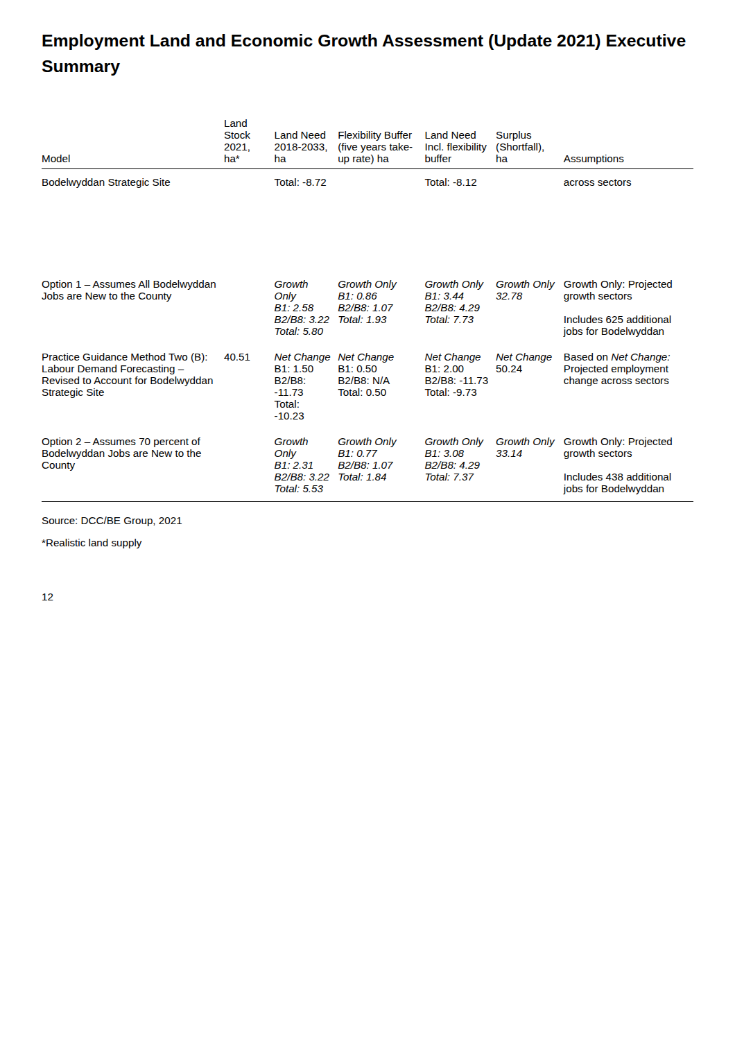Employment Land and Economic Growth Assessment (Update 2021) Executive Summary
| Model | Land Stock 2021, ha* | Land Need 2018-2033, ha | Flexibility Buffer (five years take-up rate) ha | Land Need Incl. flexibility buffer | Surplus (Shortfall), ha | Assumptions |
| --- | --- | --- | --- | --- | --- | --- |
| Bodelwyddan Strategic Site | | Total: -8.72 | | Total: -8.12 | | across sectors |
| Option 1 – Assumes All Bodelwyddan Jobs are New to the County | | Growth Only B1: 2.58 B2/B8: 3.22 Total: 5.80 | Growth Only B1: 0.86 B2/B8: 1.07 Total: 1.93 | Growth Only B1: 3.44 B2/B8: 4.29 Total: 7.73 | Growth Only 32.78 | Growth Only: Projected growth sectors Includes 625 additional jobs for Bodelwyddan |
| Practice Guidance Method Two (B): Labour Demand Forecasting – Revised to Account for Bodelwyddan Strategic Site | 40.51 | Net Change B1: 1.50 B2/B8: -11.73 Total: -10.23 | Net Change B1: 0.50 B2/B8: N/A Total: 0.50 | Net Change B1: 2.00 B2/B8: -11.73 Total: -9.73 | Net Change 50.24 | Based on Net Change: Projected employment change across sectors |
| Option 2 – Assumes 70 percent of Bodelwyddan Jobs are New to the County | | Growth Only B1: 2.31 B2/B8: 3.22 Total: 5.53 | Growth Only B1: 0.77 B2/B8: 1.07 Total: 1.84 | Growth Only B1: 3.08 B2/B8: 4.29 Total: 7.37 | Growth Only 33.14 | Growth Only: Projected growth sectors Includes 438 additional jobs for Bodelwyddan |
Source: DCC/BE Group, 2021
*Realistic land supply
12